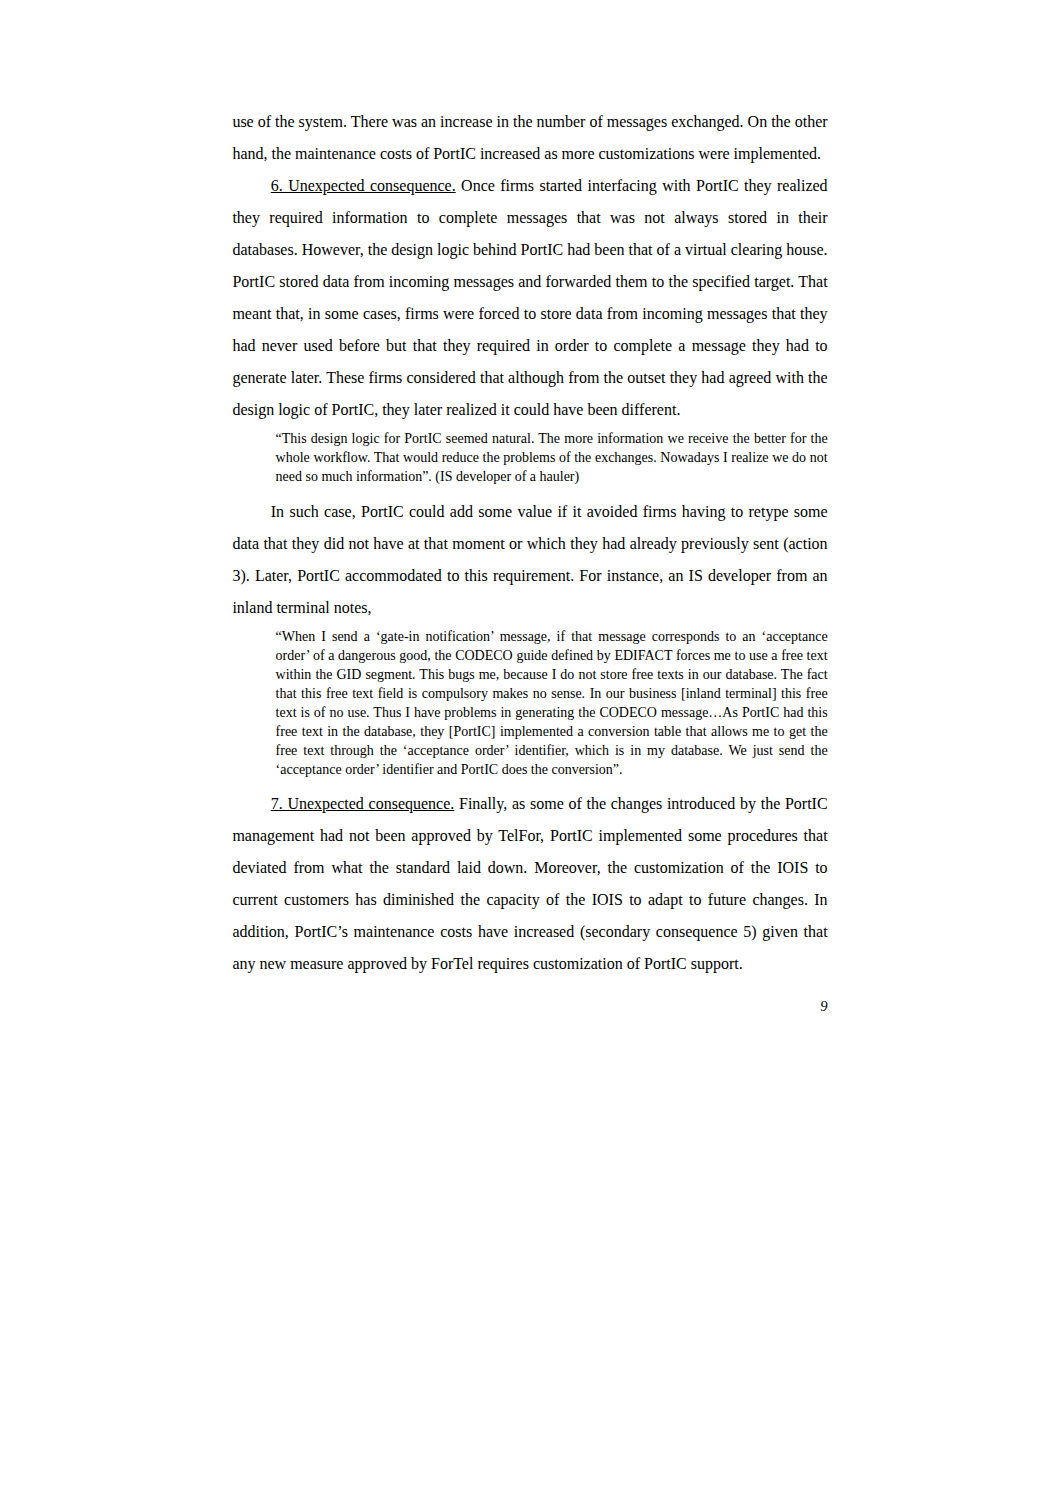use of the system. There was an increase in the number of messages exchanged. On the other hand, the maintenance costs of PortIC increased as more customizations were implemented.
6. Unexpected consequence. Once firms started interfacing with PortIC they realized they required information to complete messages that was not always stored in their databases. However, the design logic behind PortIC had been that of a virtual clearing house. PortIC stored data from incoming messages and forwarded them to the specified target. That meant that, in some cases, firms were forced to store data from incoming messages that they had never used before but that they required in order to complete a message they had to generate later. These firms considered that although from the outset they had agreed with the design logic of PortIC, they later realized it could have been different.
“This design logic for PortIC seemed natural. The more information we receive the better for the whole workflow. That would reduce the problems of the exchanges. Nowadays I realize we do not need so much information”. (IS developer of a hauler)
In such case, PortIC could add some value if it avoided firms having to retype some data that they did not have at that moment or which they had already previously sent (action 3). Later, PortIC accommodated to this requirement. For instance, an IS developer from an inland terminal notes,
“When I send a ‘gate-in notification’ message, if that message corresponds to an ‘acceptance order’ of a dangerous good, the CODECO guide defined by EDIFACT forces me to use a free text within the GID segment. This bugs me, because I do not store free texts in our database. The fact that this free text field is compulsory makes no sense. In our business [inland terminal] this free text is of no use. Thus I have problems in generating the CODECO message…As PortIC had this free text in the database, they [PortIC] implemented a conversion table that allows me to get the free text through the ‘acceptance order’ identifier, which is in my database. We just send the ‘acceptance order’ identifier and PortIC does the conversion”.
7. Unexpected consequence. Finally, as some of the changes introduced by the PortIC management had not been approved by TelFor, PortIC implemented some procedures that deviated from what the standard laid down. Moreover, the customization of the IOIS to current customers has diminished the capacity of the IOIS to adapt to future changes. In addition, PortIC’s maintenance costs have increased (secondary consequence 5) given that any new measure approved by ForTel requires customization of PortIC support.
9